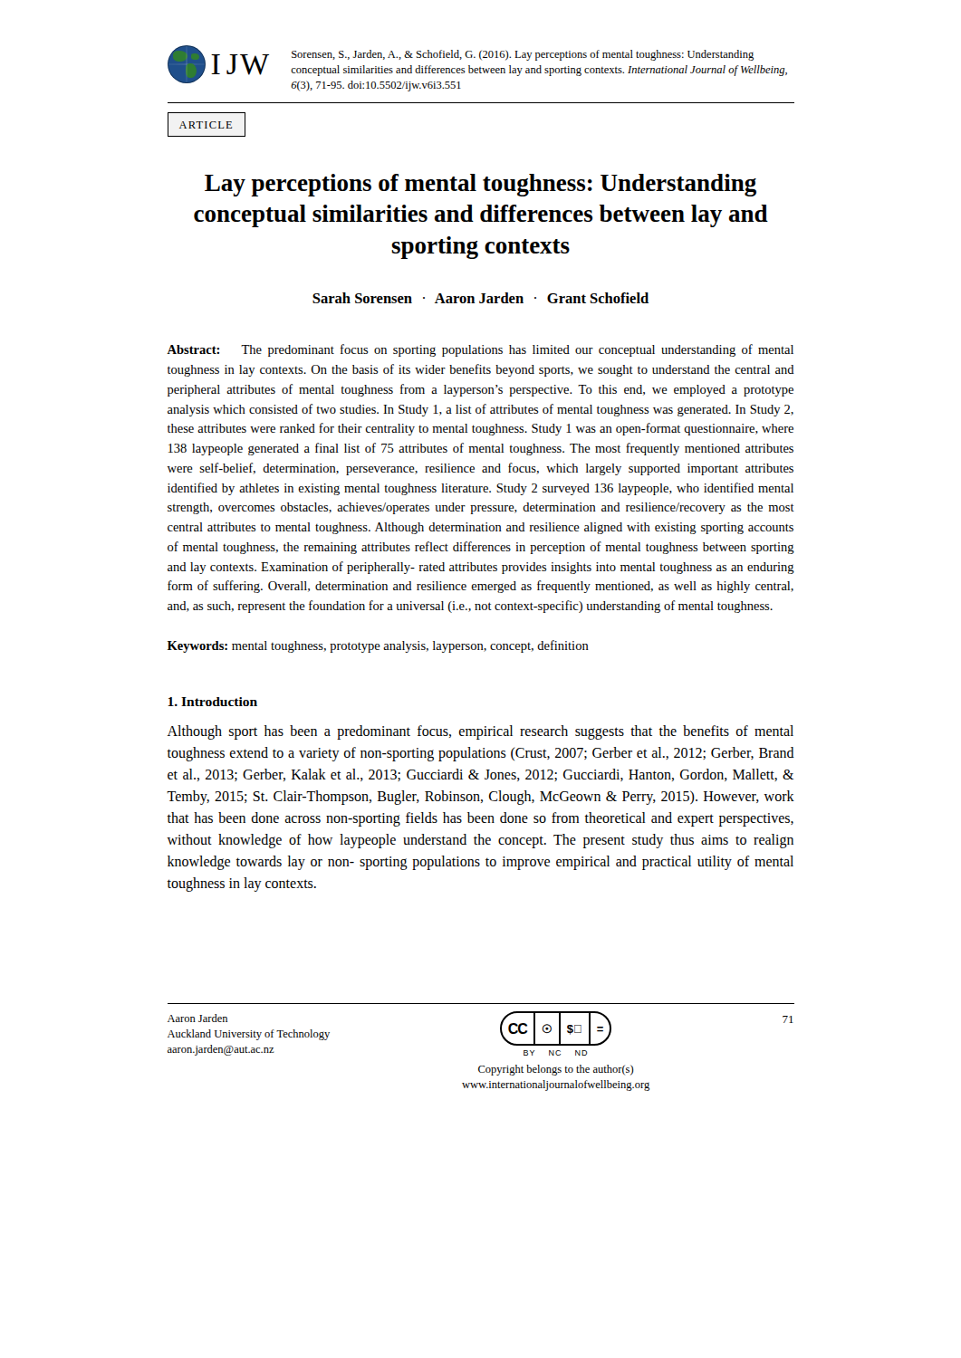IJW
Sorensen, S., Jarden, A., & Schofield, G. (2016). Lay perceptions of mental toughness: Understanding conceptual similarities and differences between lay and sporting contexts. International Journal of Wellbeing, 6(3), 71-95. doi:10.5502/ijw.v6i3.551
ARTICLE
Lay perceptions of mental toughness: Understanding conceptual similarities and differences between lay and sporting contexts
Sarah Sorensen · Aaron Jarden · Grant Schofield
Abstract: The predominant focus on sporting populations has limited our conceptual understanding of mental toughness in lay contexts. On the basis of its wider benefits beyond sports, we sought to understand the central and peripheral attributes of mental toughness from a layperson’s perspective. To this end, we employed a prototype analysis which consisted of two studies. In Study 1, a list of attributes of mental toughness was generated. In Study 2, these attributes were ranked for their centrality to mental toughness. Study 1 was an open-format questionnaire, where 138 laypeople generated a final list of 75 attributes of mental toughness. The most frequently mentioned attributes were self-belief, determination, perseverance, resilience and focus, which largely supported important attributes identified by athletes in existing mental toughness literature. Study 2 surveyed 136 laypeople, who identified mental strength, overcomes obstacles, achieves/operates under pressure, determination and resilience/recovery as the most central attributes to mental toughness. Although determination and resilience aligned with existing sporting accounts of mental toughness, the remaining attributes reflect differences in perception of mental toughness between sporting and lay contexts. Examination of peripherally- rated attributes provides insights into mental toughness as an enduring form of suffering. Overall, determination and resilience emerged as frequently mentioned, as well as highly central, and, as such, represent the foundation for a universal (i.e., not context-specific) understanding of mental toughness.
Keywords: mental toughness, prototype analysis, layperson, concept, definition
1. Introduction
Although sport has been a predominant focus, empirical research suggests that the benefits of mental toughness extend to a variety of non-sporting populations (Crust, 2007; Gerber et al., 2012; Gerber, Brand et al., 2013; Gerber, Kalak et al., 2013; Gucciardi & Jones, 2012; Gucciardi, Hanton, Gordon, Mallett, & Temby, 2015; St. Clair-Thompson, Bugler, Robinson, Clough, McGeown & Perry, 2015). However, work that has been done across non-sporting fields has been done so from theoretical and expert perspectives, without knowledge of how laypeople understand the concept. The present study thus aims to realign knowledge towards lay or non- sporting populations to improve empirical and practical utility of mental toughness in lay contexts.
Aaron Jarden
Auckland University of Technology
aaron.jarden@aut.ac.nz
CC
☉
$⃠
=
BY NC ND
Copyright belongs to the author(s) www.internationaljournalofwellbeing.org
71